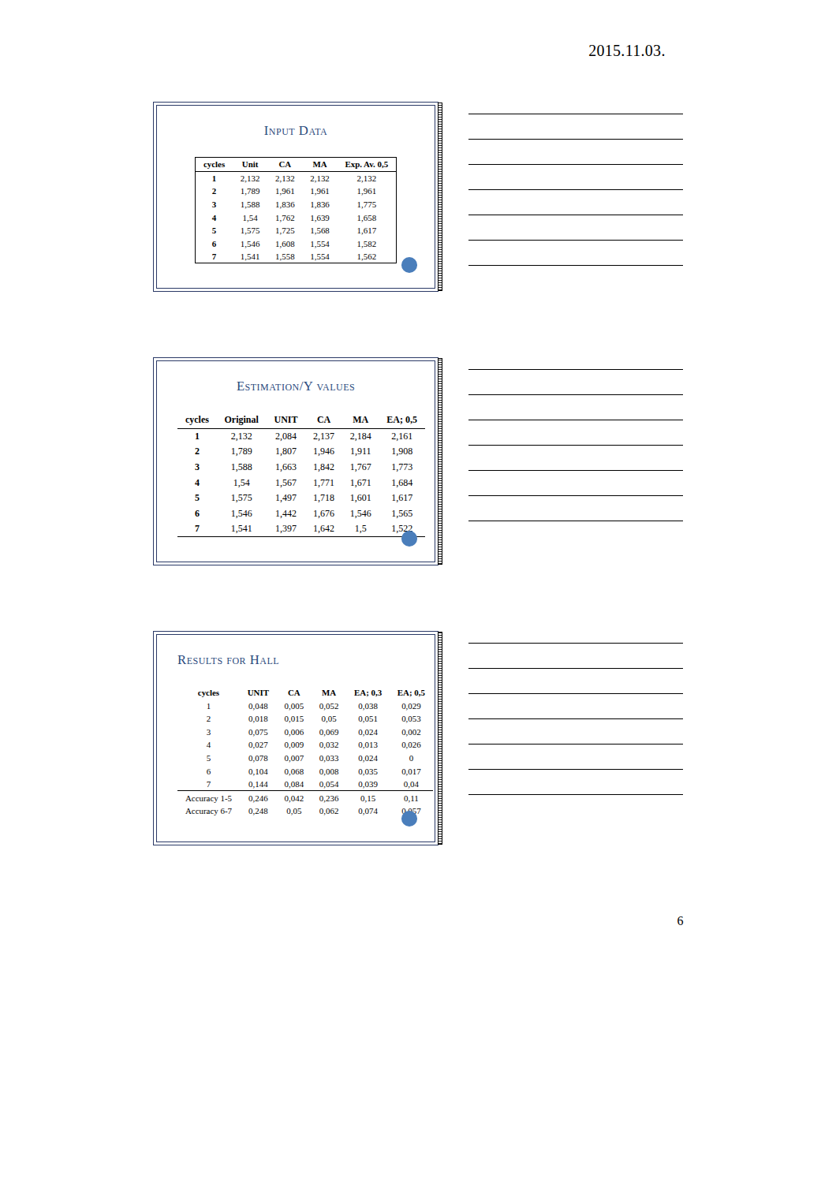2015.11.03.
Input Data
| cycles | Unit | CA | MA | Exp. Av. 0,5 |
| --- | --- | --- | --- | --- |
| 1 | 2,132 | 2,132 | 2,132 | 2,132 |
| 2 | 1,789 | 1,961 | 1,961 | 1,961 |
| 3 | 1,588 | 1,836 | 1,836 | 1,775 |
| 4 | 1,54 | 1,762 | 1,639 | 1,658 |
| 5 | 1,575 | 1,725 | 1,568 | 1,617 |
| 6 | 1,546 | 1,608 | 1,554 | 1,582 |
| 7 | 1,541 | 1,558 | 1,554 | 1,562 |
Estimation/Y values
| cycles | Original | UNIT | CA | MA | EA; 0,5 |
| --- | --- | --- | --- | --- | --- |
| 1 | 2,132 | 2,084 | 2,137 | 2,184 | 2,161 |
| 2 | 1,789 | 1,807 | 1,946 | 1,911 | 1,908 |
| 3 | 1,588 | 1,663 | 1,842 | 1,767 | 1,773 |
| 4 | 1,54 | 1,567 | 1,771 | 1,671 | 1,684 |
| 5 | 1,575 | 1,497 | 1,718 | 1,601 | 1,617 |
| 6 | 1,546 | 1,442 | 1,676 | 1,546 | 1,565 |
| 7 | 1,541 | 1,397 | 1,642 | 1,5 | 1,522 |
Results for Hall
| cycles | UNIT | CA | MA | EA; 0,3 | EA; 0,5 |
| --- | --- | --- | --- | --- | --- |
| 1 | 0,048 | 0,005 | 0,052 | 0,038 | 0,029 |
| 2 | 0,018 | 0,015 | 0,05 | 0,051 | 0,053 |
| 3 | 0,075 | 0,006 | 0,069 | 0,024 | 0,002 |
| 4 | 0,027 | 0,009 | 0,032 | 0,013 | 0,026 |
| 5 | 0,078 | 0,007 | 0,033 | 0,024 | 0 |
| 6 | 0,104 | 0,068 | 0,008 | 0,035 | 0,017 |
| 7 | 0,144 | 0,084 | 0,054 | 0,039 | 0,04 |
| Accuracy 1-5 | 0,246 | 0,042 | 0,236 | 0,15 | 0,11 |
| Accuracy 6-7 | 0,248 | 0,05 | 0,062 | 0,074 | 0,057 |
6